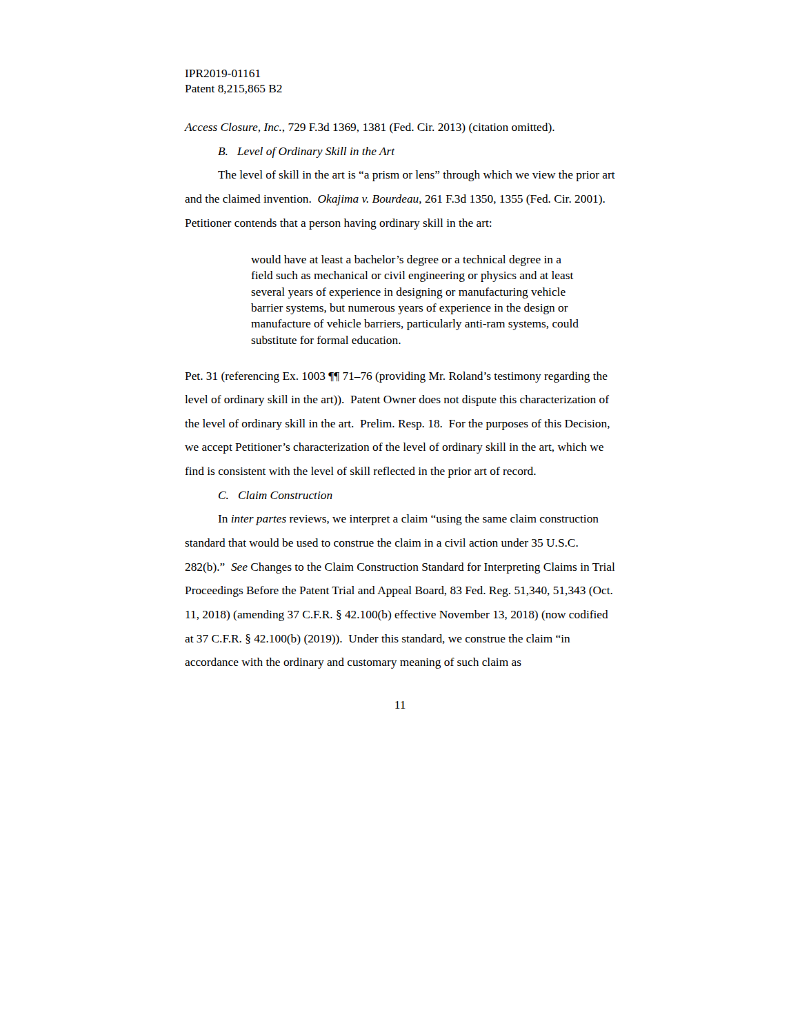IPR2019-01161
Patent 8,215,865 B2
Access Closure, Inc., 729 F.3d 1369, 1381 (Fed. Cir. 2013) (citation omitted).
B. Level of Ordinary Skill in the Art
The level of skill in the art is “a prism or lens” through which we view the prior art and the claimed invention. Okajima v. Bourdeau, 261 F.3d 1350, 1355 (Fed. Cir. 2001). Petitioner contends that a person having ordinary skill in the art:
would have at least a bachelor’s degree or a technical degree in a field such as mechanical or civil engineering or physics and at least several years of experience in designing or manufacturing vehicle barrier systems, but numerous years of experience in the design or manufacture of vehicle barriers, particularly anti-ram systems, could substitute for formal education.
Pet. 31 (referencing Ex. 1003 ¶¶ 71–76 (providing Mr. Roland’s testimony regarding the level of ordinary skill in the art)). Patent Owner does not dispute this characterization of the level of ordinary skill in the art. Prelim. Resp. 18. For the purposes of this Decision, we accept Petitioner’s characterization of the level of ordinary skill in the art, which we find is consistent with the level of skill reflected in the prior art of record.
C. Claim Construction
In inter partes reviews, we interpret a claim “using the same claim construction standard that would be used to construe the claim in a civil action under 35 U.S.C. 282(b).” See Changes to the Claim Construction Standard for Interpreting Claims in Trial Proceedings Before the Patent Trial and Appeal Board, 83 Fed. Reg. 51,340, 51,343 (Oct. 11, 2018) (amending 37 C.F.R. § 42.100(b) effective November 13, 2018) (now codified at 37 C.F.R. § 42.100(b) (2019)). Under this standard, we construe the claim “in accordance with the ordinary and customary meaning of such claim as
11